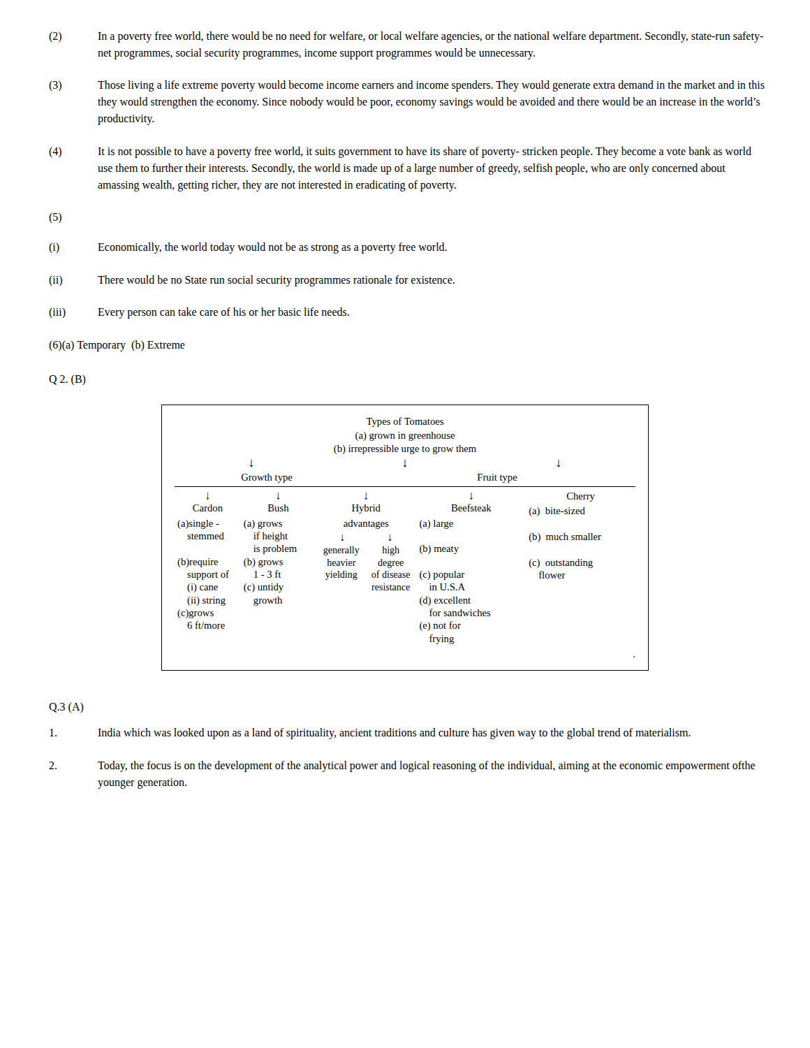(2)
In a poverty free world, there would be no need for welfare, or local welfare agencies, or the national welfare department. Secondly, state-run safety-net programmes, social security programmes, income support programmes would be unnecessary.
(3)
Those living a life extreme poverty would become income earners and income spenders. They would generate extra demand in the market and in this they would strengthen the economy. Since nobody would be poor, economy savings would be avoided and there would be an increase in the world’s productivity.
(4)
It is not possible to have a poverty free world, it suits government to have its share of poverty- stricken people. They become a vote bank as world use them to further their interests. Secondly, the world is made up of a large number of greedy, selfish people, who are only concerned about amassing wealth, getting richer, they are not interested in eradicating of poverty.
(5)
(i)
Economically, the world today would not be as strong as a poverty free world.
(ii)
There would be no State run social security programmes rationale for existence.
(iii)
Every person can take care of his or her basic life needs.
(6)(a) Temporary (b) Extreme
Q 2. (B)
Types of Tomatoes
(a) grown in greenhouse
(b) irrepressible urge to grow them
↓↓↓
Growth type
Fruit type
↓
Cardon
(a)single -
stemmed
(b)require
support of
(i) cane
(ii) string
(c)grows
6 ft/more
↓
Bush
(a) grows
if height
is problem
(b) grows
1 - 3 ft
(c) untidy
growth
↓
Hybrid
advantages
↓↓
generally
heavier
yielding
high
degree
of disease
resistance
↓
Beefsteak
(a) large
(b) meaty
(c) popular
in U.S.A
(d) excellent
for sandwiches
(e) not for
frying
Cherry
(a) bite-sized
(b) much smaller
(c) outstanding
flower
.
Q.3 (A)
1.
India which was looked upon as a land of spirituality, ancient traditions and culture has given way to the global trend of materialism.
2.
Today, the focus is on the development of the analytical power and logical reasoning of the individual, aiming at the economic empowerment ofthe younger generation.